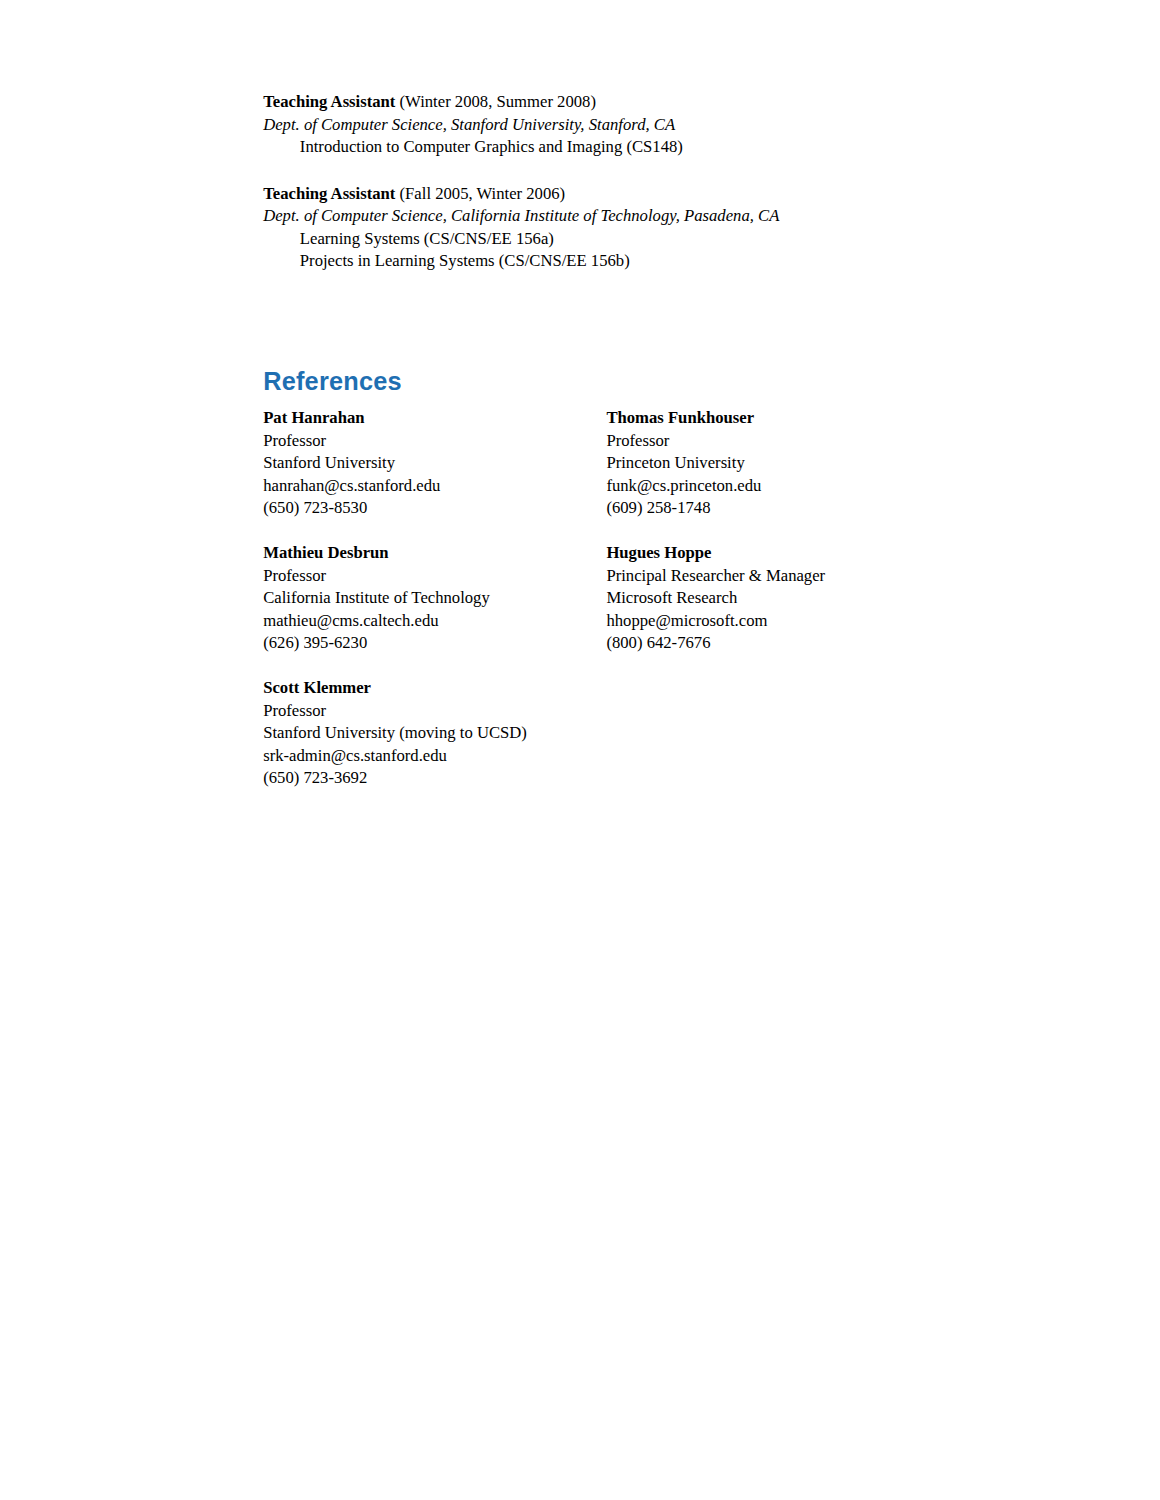Teaching Assistant (Winter 2008, Summer 2008)
Dept. of Computer Science, Stanford University, Stanford, CA
Introduction to Computer Graphics and Imaging (CS148)
Teaching Assistant (Fall 2005, Winter 2006)
Dept. of Computer Science, California Institute of Technology, Pasadena, CA
Learning Systems (CS/CNS/EE 156a)
Projects in Learning Systems (CS/CNS/EE 156b)
References
| Pat Hanrahan Professor Stanford University hanrahan@cs.stanford.edu (650) 723-8530 | Thomas Funkhouser Professor Princeton University funk@cs.princeton.edu (609) 258-1748 |
| Mathieu Desbrun Professor California Institute of Technology mathieu@cms.caltech.edu (626) 395-6230 | Hugues Hoppe Principal Researcher & Manager Microsoft Research hhoppe@microsoft.com (800) 642-7676 |
| Scott Klemmer Professor Stanford University (moving to UCSD) srk-admin@cs.stanford.edu (650) 723-3692 | |